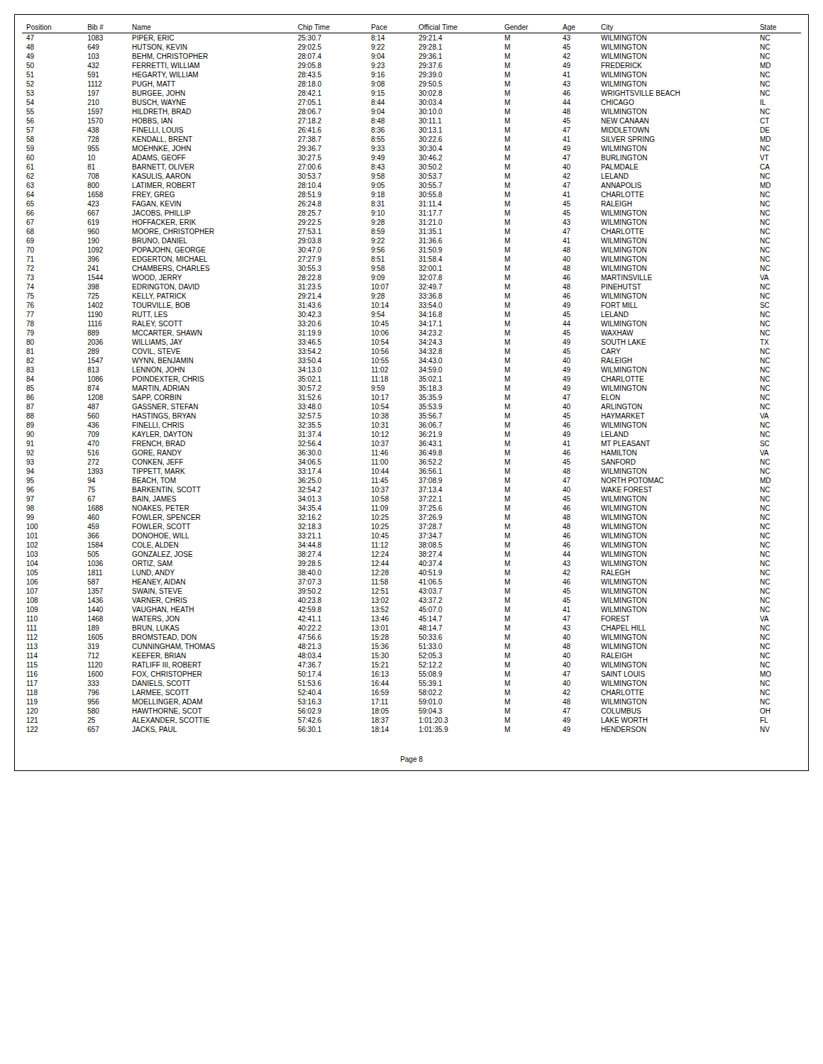| Position | Bib # | Name | Chip Time | Pace | Official Time | Gender | Age | City | State |
| --- | --- | --- | --- | --- | --- | --- | --- | --- | --- |
| 47 | 1083 | PIPER, ERIC | 25:30.7 | 8:14 | 29:21.4 | M | 43 | WILMINGTON | NC |
| 48 | 649 | HUTSON, KEVIN | 29:02.5 | 9:22 | 29:28.1 | M | 45 | WILMINGTON | NC |
| 49 | 103 | BEHM, CHRISTOPHER | 28:07.4 | 9:04 | 29:36.1 | M | 42 | WILMINGTON | NC |
| 50 | 432 | FERRETTI, WILLIAM | 29:05.8 | 9:23 | 29:37.6 | M | 49 | FREDERICK | MD |
| 51 | 591 | HEGARTY, WILLIAM | 28:43.5 | 9:16 | 29:39.0 | M | 41 | WILMINGTON | NC |
| 52 | 1112 | PUGH, MATT | 28:18.0 | 9:08 | 29:50.5 | M | 43 | WILMINGTON | NC |
| 53 | 197 | BURGEE, JOHN | 28:42.1 | 9:15 | 30:02.8 | M | 46 | WRIGHTSVILLE BEACH | NC |
| 54 | 210 | BUSCH, WAYNE | 27:05.1 | 8:44 | 30:03.4 | M | 44 | CHICAGO | IL |
| 55 | 1597 | HILDRETH, BRAD | 28:06.7 | 9:04 | 30:10.0 | M | 48 | WILMINGTON | NC |
| 56 | 1570 | HOBBS, IAN | 27:18.2 | 8:48 | 30:11.1 | M | 45 | NEW CANAAN | CT |
| 57 | 438 | FINELLI, LOUIS | 26:41.6 | 8:36 | 30:13.1 | M | 47 | MIDDLETOWN | DE |
| 58 | 728 | KENDALL, BRENT | 27:38.7 | 8:55 | 30:22.6 | M | 41 | SILVER SPRING | MD |
| 59 | 955 | MOEHNKE, JOHN | 29:36.7 | 9:33 | 30:30.4 | M | 49 | WILMINGTON | NC |
| 60 | 10 | ADAMS, GEOFF | 30:27.5 | 9:49 | 30:46.2 | M | 47 | BURLINGTON | VT |
| 61 | 81 | BARNETT, OLIVER | 27:00.6 | 8:43 | 30:50.2 | M | 40 | PALMDALE | CA |
| 62 | 708 | KASULIS, AARON | 30:53.7 | 9:58 | 30:53.7 | M | 42 | LELAND | NC |
| 63 | 800 | LATIMER, ROBERT | 28:10.4 | 9:05 | 30:55.7 | M | 47 | ANNAPOLIS | MD |
| 64 | 1658 | FREY, GREG | 28:51.9 | 9:18 | 30:55.8 | M | 41 | CHARLOTTE | NC |
| 65 | 423 | FAGAN, KEVIN | 26:24.8 | 8:31 | 31:11.4 | M | 45 | RALEIGH | NC |
| 66 | 667 | JACOBS, PHILLIP | 28:25.7 | 9:10 | 31:17.7 | M | 45 | WILMINGTON | NC |
| 67 | 619 | HOFFACKER, ERIK | 29:22.5 | 9:28 | 31:21.0 | M | 43 | WILMINGTON | NC |
| 68 | 960 | MOORE, CHRISTOPHER | 27:53.1 | 8:59 | 31:35.1 | M | 47 | CHARLOTTE | NC |
| 69 | 190 | BRUNO, DANIEL | 29:03.8 | 9:22 | 31:36.6 | M | 41 | WILMINGTON | NC |
| 70 | 1092 | POPAJOHN, GEORGE | 30:47.0 | 9:56 | 31:50.9 | M | 48 | WILMINGTON | NC |
| 71 | 396 | EDGERTON, MICHAEL | 27:27.9 | 8:51 | 31:58.4 | M | 40 | WILMINGTON | NC |
| 72 | 241 | CHAMBERS, CHARLES | 30:55.3 | 9:58 | 32:00.1 | M | 48 | WILMINGTON | NC |
| 73 | 1544 | WOOD, JERRY | 28:22.8 | 9:09 | 32:07.8 | M | 46 | MARTINSVILLE | VA |
| 74 | 398 | EDRINGTON, DAVID | 31:23.5 | 10:07 | 32:49.7 | M | 48 | PINEHUTST | NC |
| 75 | 725 | KELLY, PATRICK | 29:21.4 | 9:28 | 33:36.8 | M | 46 | WILMINGTON | NC |
| 76 | 1402 | TOURVILLE, BOB | 31:43.6 | 10:14 | 33:54.0 | M | 49 | FORT MILL | SC |
| 77 | 1190 | RUTT, LES | 30:42.3 | 9:54 | 34:16.8 | M | 45 | LELAND | NC |
| 78 | 1116 | RALEY, SCOTT | 33:20.6 | 10:45 | 34:17.1 | M | 44 | WILMINGTON | NC |
| 79 | 889 | MCCARTER, SHAWN | 31:19.9 | 10:06 | 34:23.2 | M | 45 | WAXHAW | NC |
| 80 | 2036 | WILLIAMS, JAY | 33:46.5 | 10:54 | 34:24.3 | M | 49 | SOUTH LAKE | TX |
| 81 | 289 | COVIL, STEVE | 33:54.2 | 10:56 | 34:32.8 | M | 45 | CARY | NC |
| 82 | 1547 | WYNN, BENJAMIN | 33:50.4 | 10:55 | 34:43.0 | M | 40 | RALEIGH | NC |
| 83 | 813 | LENNON, JOHN | 34:13.0 | 11:02 | 34:59.0 | M | 49 | WILMINGTON | NC |
| 84 | 1086 | POINDEXTER, CHRIS | 35:02.1 | 11:18 | 35:02.1 | M | 49 | CHARLOTTE | NC |
| 85 | 874 | MARTIN, ADRIAN | 30:57.2 | 9:59 | 35:18.3 | M | 49 | WILMINGTON | NC |
| 86 | 1208 | SAPP, CORBIN | 31:52.6 | 10:17 | 35:35.9 | M | 47 | ELON | NC |
| 87 | 487 | GASSNER, STEFAN | 33:48.0 | 10:54 | 35:53.9 | M | 40 | ARLINGTON | NC |
| 88 | 560 | HASTINGS, BRYAN | 32:57.5 | 10:38 | 35:56.7 | M | 45 | HAYMARKET | VA |
| 89 | 436 | FINELLI, CHRIS | 32:35.5 | 10:31 | 36:06.7 | M | 46 | WILMINGTON | NC |
| 90 | 709 | KAYLER, DAYTON | 31:37.4 | 10:12 | 36:21.9 | M | 49 | LELAND | NC |
| 91 | 470 | FRENCH, BRAD | 32:56.4 | 10:37 | 36:43.1 | M | 41 | MT PLEASANT | SC |
| 92 | 516 | GORE, RANDY | 36:30.0 | 11:46 | 36:49.8 | M | 46 | HAMILTON | VA |
| 93 | 272 | CONKEN, JEFF | 34:06.5 | 11:00 | 36:52.2 | M | 45 | SANFORD | NC |
| 94 | 1393 | TIPPETT, MARK | 33:17.4 | 10:44 | 36:56.1 | M | 48 | WILMINGTON | NC |
| 95 | 94 | BEACH, TOM | 36:25.0 | 11:45 | 37:08.9 | M | 47 | NORTH POTOMAC | MD |
| 96 | 75 | BARKENTIN, SCOTT | 32:54.2 | 10:37 | 37:13.4 | M | 40 | WAKE FOREST | NC |
| 97 | 67 | BAIN, JAMES | 34:01.3 | 10:58 | 37:22.1 | M | 45 | WILMINGTON | NC |
| 98 | 1688 | NOAKES, PETER | 34:35.4 | 11:09 | 37:25.6 | M | 46 | WILMINGTON | NC |
| 99 | 460 | FOWLER, SPENCER | 32:16.2 | 10:25 | 37:26.9 | M | 48 | WILMINGTON | NC |
| 100 | 459 | FOWLER, SCOTT | 32:18.3 | 10:25 | 37:28.7 | M | 48 | WILMINGTON | NC |
| 101 | 366 | DONOHOE, WILL | 33:21.1 | 10:45 | 37:34.7 | M | 46 | WILMINGTON | NC |
| 102 | 1584 | COLE, ALDEN | 34:44.8 | 11:12 | 38:08.5 | M | 46 | WILMINGTON | NC |
| 103 | 505 | GONZALEZ, JOSE | 38:27.4 | 12:24 | 38:27.4 | M | 44 | WILMINGTON | NC |
| 104 | 1036 | ORTIZ, SAM | 39:28.5 | 12:44 | 40:37.4 | M | 43 | WILMINGTON | NC |
| 105 | 1811 | LUND, ANDY | 38:40.0 | 12:28 | 40:51.9 | M | 42 | RALEGH | NC |
| 106 | 587 | HEANEY, AIDAN | 37:07.3 | 11:58 | 41:06.5 | M | 46 | WILMINGTON | NC |
| 107 | 1357 | SWAIN, STEVE | 39:50.2 | 12:51 | 43:03.7 | M | 45 | WILMINGTON | NC |
| 108 | 1436 | VARNER, CHRIS | 40:23.8 | 13:02 | 43:37.2 | M | 45 | WILMINGTON | NC |
| 109 | 1440 | VAUGHAN, HEATH | 42:59.8 | 13:52 | 45:07.0 | M | 41 | WILMINGTON | NC |
| 110 | 1468 | WATERS, JON | 42:41.1 | 13:46 | 45:14.7 | M | 47 | FOREST | VA |
| 111 | 189 | BRUN, LUKAS | 40:22.2 | 13:01 | 48:14.7 | M | 43 | CHAPEL HILL | NC |
| 112 | 1605 | BROMSTEAD, DON | 47:56.6 | 15:28 | 50:33.6 | M | 40 | WILMINGTON | NC |
| 113 | 319 | CUNNINGHAM, THOMAS | 48:21.3 | 15:36 | 51:33.0 | M | 48 | WILMINGTON | NC |
| 114 | 712 | KEEFER, BRIAN | 48:03.4 | 15:30 | 52:05.3 | M | 40 | RALEIGH | NC |
| 115 | 1120 | RATLIFF III, ROBERT | 47:36.7 | 15:21 | 52:12.2 | M | 40 | WILMINGTON | NC |
| 116 | 1600 | FOX, CHRISTOPHER | 50:17.4 | 16:13 | 55:08.9 | M | 47 | SAINT LOUIS | MO |
| 117 | 333 | DANIELS, SCOTT | 51:53.6 | 16:44 | 55:39.1 | M | 40 | WILMINGTON | NC |
| 118 | 796 | LARMEE, SCOTT | 52:40.4 | 16:59 | 58:02.2 | M | 42 | CHARLOTTE | NC |
| 119 | 956 | MOELLINGER, ADAM | 53:16.3 | 17:11 | 59:01.0 | M | 48 | WILMINGTON | NC |
| 120 | 580 | HAWTHORNE, SCOT | 56:02.9 | 18:05 | 59:04.3 | M | 47 | COLUMBUS | OH |
| 121 | 25 | ALEXANDER, SCOTTIE | 57:42.6 | 18:37 | 1:01:20.3 | M | 49 | LAKE WORTH | FL |
| 122 | 657 | JACKS, PAUL | 56:30.1 | 18:14 | 1:01:35.9 | M | 49 | HENDERSON | NV |
Page 8